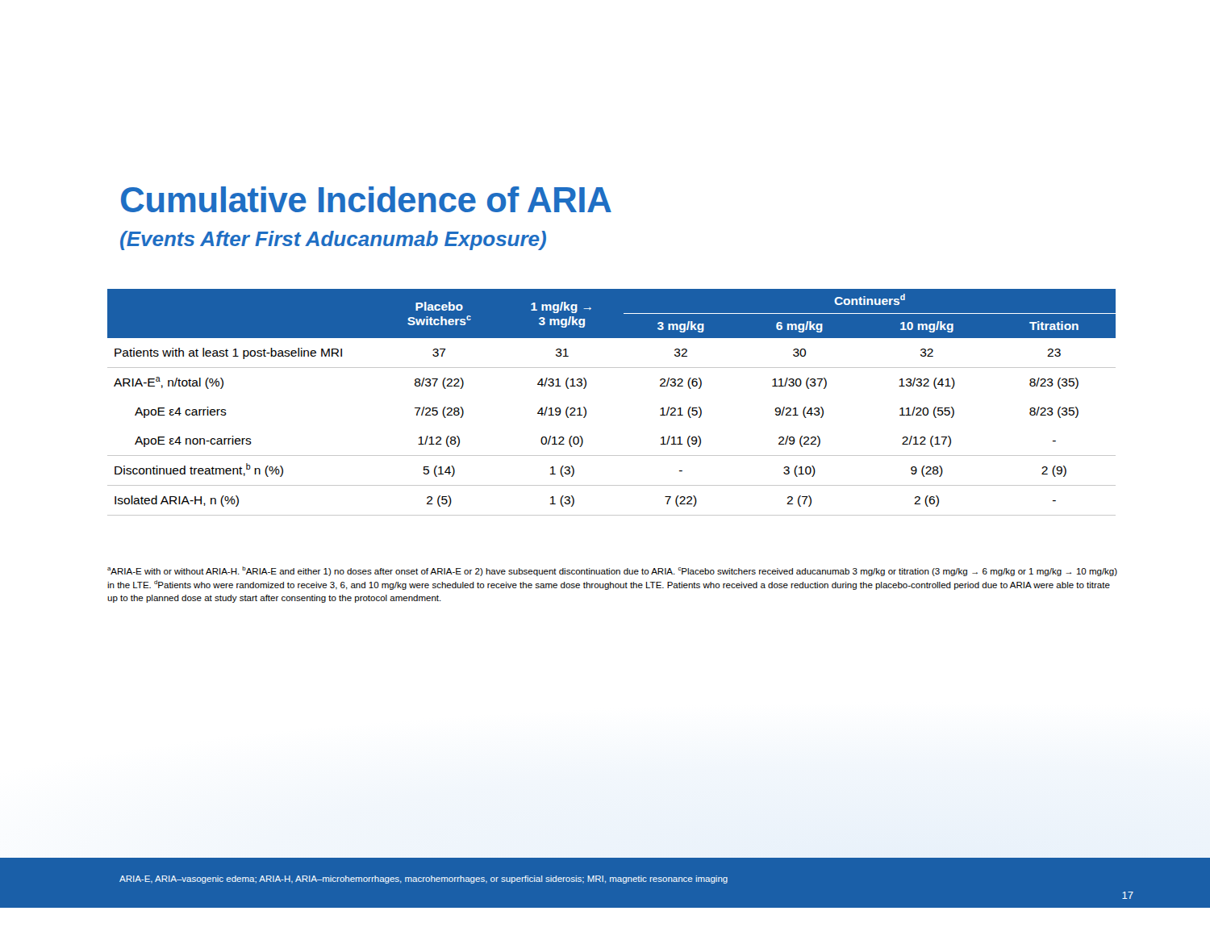Cumulative Incidence of ARIA
(Events After First Aducanumab Exposure)
| | Placebo Switchers c | 1 mg/kg → 3 mg/kg | Continuers d |
| --- | --- | --- | --- |
| 3 mg/kg | 6 mg/kg | 10 mg/kg | Titration |
| Patients with at least 1 post-baseline MRI | 37 | 31 | 32 | 30 | 32 | 23 |
| ARIA-E a , n/total (%) | 8/37 (22) | 4/31 (13) | 2/32 (6) | 11/30 (37) | 13/32 (41) | 8/23 (35) |
| ApoE ε4 carriers | 7/25 (28) | 4/19 (21) | 1/21 (5) | 9/21 (43) | 11/20 (55) | 8/23 (35) |
| ApoE ε4 non-carriers | 1/12 (8) | 0/12 (0) | 1/11 (9) | 2/9 (22) | 2/12 (17) | - |
| Discontinued treatment, b n (%) | 5 (14) | 1 (3) | - | 3 (10) | 9 (28) | 2 (9) |
| Isolated ARIA-H, n (%) | 2 (5) | 1 (3) | 7 (22) | 2 (7) | 2 (6) | - |
aARIA-E with or without ARIA-H. bARIA-E and either 1) no doses after onset of ARIA-E or 2) have subsequent discontinuation due to ARIA. cPlacebo switchers received aducanumab 3 mg/kg or titration (3 mg/kg → 6 mg/kg or 1 mg/kg → 10 mg/kg) in the LTE. dPatients who were randomized to receive 3, 6, and 10 mg/kg were scheduled to receive the same dose throughout the LTE. Patients who received a dose reduction during the placebo-controlled period due to ARIA were able to titrate up to the planned dose at study start after consenting to the protocol amendment.
ARIA-E, ARIA–vasogenic edema; ARIA-H, ARIA–microhemorrhages, macrohemorrhages, or superficial siderosis; MRI, magnetic resonance imaging
17